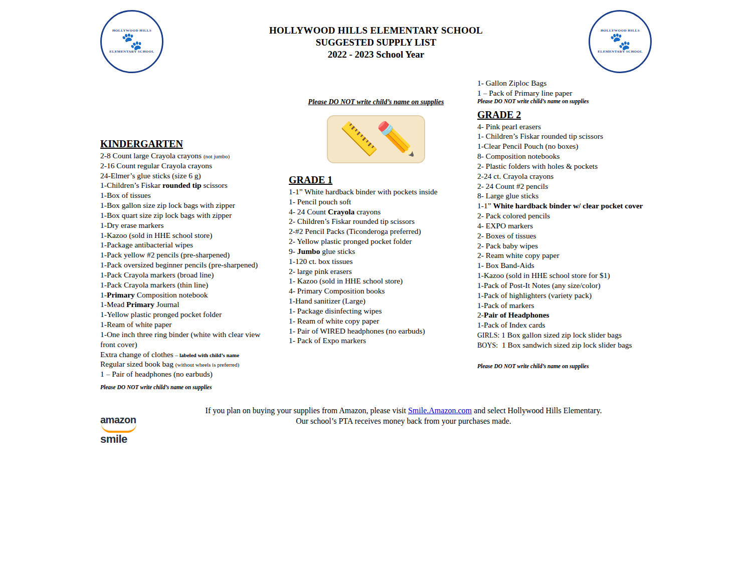HOLLYWOOD HILLS
🐾
ELEMENTARY SCHOOL
HOLLYWOOD HILLS ELEMENTARY SCHOOL
SUGGESTED SUPPLY LIST
2022 - 2023 School Year
HOLLYWOOD HILLS
🐾
ELEMENTARY SCHOOL
KINDERGARTEN
2-8 Count large Crayola crayons (not jumbo)
2-16 Count regular Crayola crayons
24-Elmer’s glue sticks (size 6 g)
1-Children’s Fiskar rounded tip scissors
1-Box of tissues
1-Box gallon size zip lock bags with zipper
1-Box quart size zip lock bags with zipper
1-Dry erase markers
1-Kazoo (sold in HHE school store)
1-Package antibacterial wipes
1-Pack yellow #2 pencils (pre-sharpened)
1-Pack oversized beginner pencils (pre-sharpened)
1-Pack Crayola markers (broad line)
1-Pack Crayola markers (thin line)
1-Primary Composition notebook
1-Mead Primary Journal
1-Yellow plastic pronged pocket folder
1-Ream of white paper
1-One inch three ring binder (white with clear view front cover)
Extra change of clothes – labeled with child’s name
Regular sized book bag (without wheels is preferred)
1 – Pair of headphones (no earbuds)
Please DO NOT write child’s name on supplies
Please DO NOT write child’s name on supplies
📏✏️
GRADE 1
1-1” White hardback binder with pockets inside
1- Pencil pouch soft
4- 24 Count Crayola crayons
2- Children’s Fiskar rounded tip scissors
2-#2 Pencil Packs (Ticonderoga preferred)
2- Yellow plastic pronged pocket folder
9- Jumbo glue sticks
1-120 ct. box tissues
2- large pink erasers
1- Kazoo (sold in HHE school store)
4- Primary Composition books
1-Hand sanitizer (Large)
1- Package disinfecting wipes
1- Ream of white copy paper
1- Pair of WIRED headphones (no earbuds)
1- Pack of Expo markers
1- Gallon Ziploc Bags
1 – Pack of Primary line paper
Please DO NOT write child’s name on supplies
GRADE 2
4- Pink pearl erasers
1- Children’s Fiskar rounded tip scissors
1-Clear Pencil Pouch (no boxes)
8- Composition notebooks
2- Plastic folders with holes & pockets
2-24 ct. Crayola crayons
2- 24 Count #2 pencils
8- Large glue sticks
1-1” White hardback binder w/ clear pocket cover
2- Pack colored pencils
4- EXPO markers
2- Boxes of tissues
2- Pack baby wipes
2- Ream white copy paper
1- Box Band-Aids
1-Kazoo (sold in HHE school store for $1)
1-Pack of Post-It Notes (any size/color)
1-Pack of highlighters (variety pack)
1-Pack of markers
2-Pair of Headphones
1-Pack of Index cards
GIRLS: 1 Box gallon sized zip lock slider bags
BOYS: 1 Box sandwich sized zip lock slider bags
Please DO NOT write child’s name on supplies
amazon smile
If you plan on buying your supplies from Amazon, please visit Smile.Amazon.com and select Hollywood Hills Elementary.
Our school’s PTA receives money back from your purchases made.